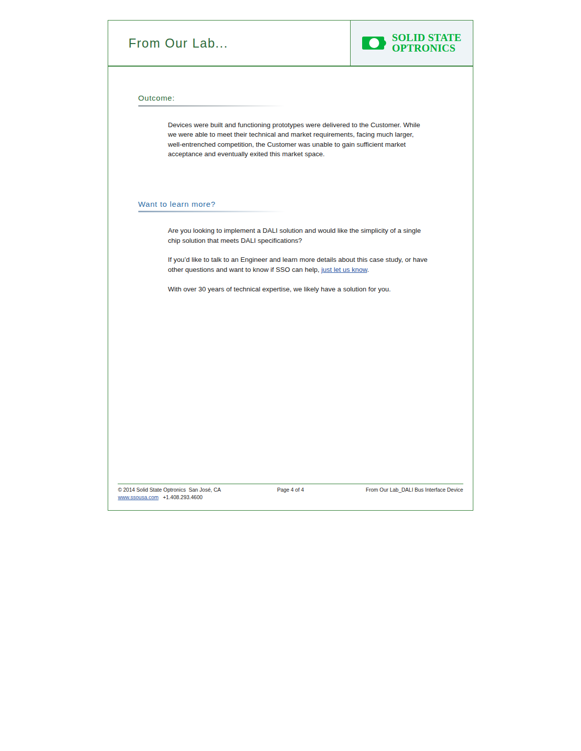From Our Lab...
SOLID STATE OPTRONICS
Outcome:
Devices were built and functioning prototypes were delivered to the Customer. While we were able to meet their technical and market requirements, facing much larger, well-entrenched competition, the Customer was unable to gain sufficient market acceptance and eventually exited this market space.
Want to learn more?
Are you looking to implement a DALI solution and would like the simplicity of a single chip solution that meets DALI specifications?
If you’d like to talk to an Engineer and learn more details about this case study, or have other questions and want to know if SSO can help, just let us know.
With over 30 years of technical expertise, we likely have a solution for you.
© 2014 Solid State Optronics San José, CA
www.ssousa.com +1.408.293.4600
Page 4 of 4
From Our Lab_DALI Bus Interface Device